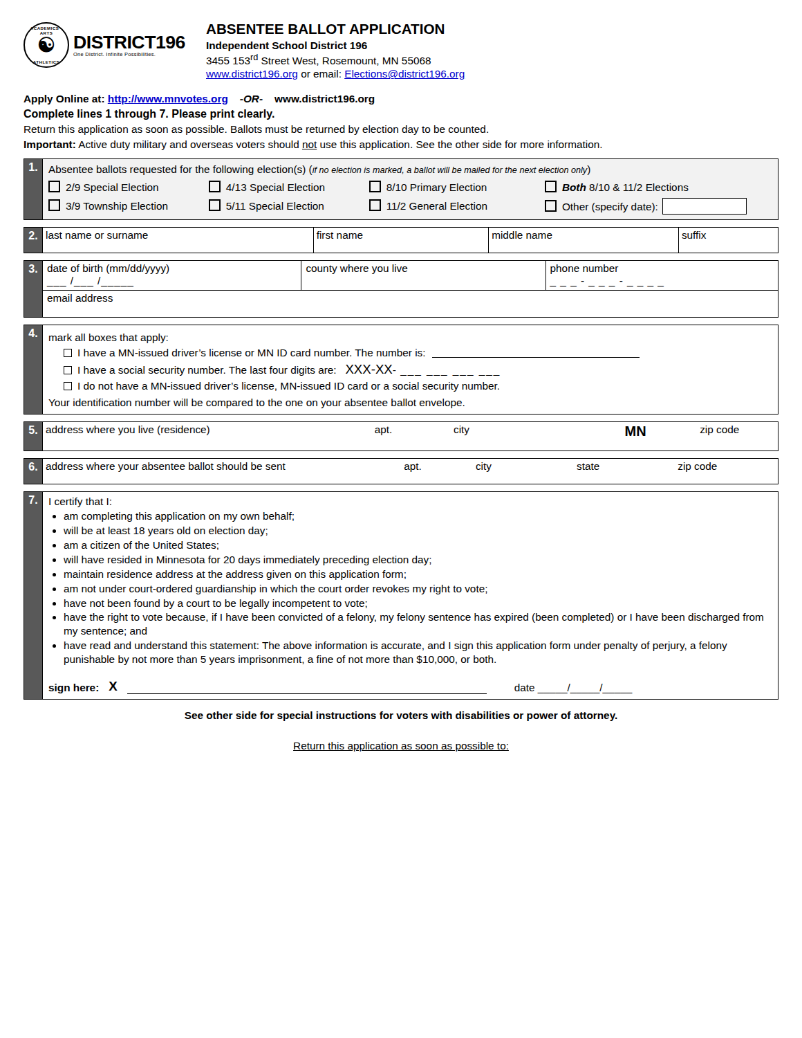ACADEMICS · ARTS ATHLETICS ☯
DISTRICT196
One District. Infinite Possibilities.
ABSENTEE BALLOT APPLICATION
Independent School District 196
3455 153rd Street West, Rosemount, MN 55068
www.district196.org or email: Elections@district196.org
Apply Online at: http://www.mnvotes.org -OR- www.district196.org
Complete lines 1 through 7. Please print clearly.
Return this application as soon as possible. Ballots must be returned by election day to be counted.
Important: Active duty military and overseas voters should not use this application. See the other side for more information.
1.
Absentee ballots requested for the following election(s) (if no election is marked, a ballot will be mailed for the next election only)
2/9 Special Election
4/13 Special Election
8/10 Primary Election
Both 8/10 & 11/2 Elections
3/9 Township Election
5/11 Special Election
11/2 General Election
Other (specify date):
2.
last name or surname
first name
middle name
suffix
3.
date of birth (mm/dd/yyyy)
___ /___ /_____
county where you live
phone number
_ _ _ - _ _ _ - _ _ _ _
email address
4.
mark all boxes that apply:
I have a MN-issued driver’s license or MN ID card number. The number is:
I have a social security number. The last four digits are: XXX-XX- ___ ___ ___ ___
I do not have a MN-issued driver’s license, MN-issued ID card or a social security number.
Your identification number will be compared to the one on your absentee ballot envelope.
5.
address where you live (residence)
apt.
city
MN
zip code
6.
address where your absentee ballot should be sent
apt.
city
state
zip code
7.
I certify that I:
am completing this application on my own behalf;
will be at least 18 years old on election day;
am a citizen of the United States;
will have resided in Minnesota for 20 days immediately preceding election day;
maintain residence address at the address given on this application form;
am not under court-ordered guardianship in which the court order revokes my right to vote;
have not been found by a court to be legally incompetent to vote;
have the right to vote because, if I have been convicted of a felony, my felony sentence has expired (been completed) or I have been discharged from my sentence; and
have read and understand this statement: The above information is accurate, and I sign this application form under penalty of perjury, a felony punishable by not more than 5 years imprisonment, a fine of not more than $10,000, or both.
sign here: X date _____/_____/_____
See other side for special instructions for voters with disabilities or power of attorney.
Return this application as soon as possible to: